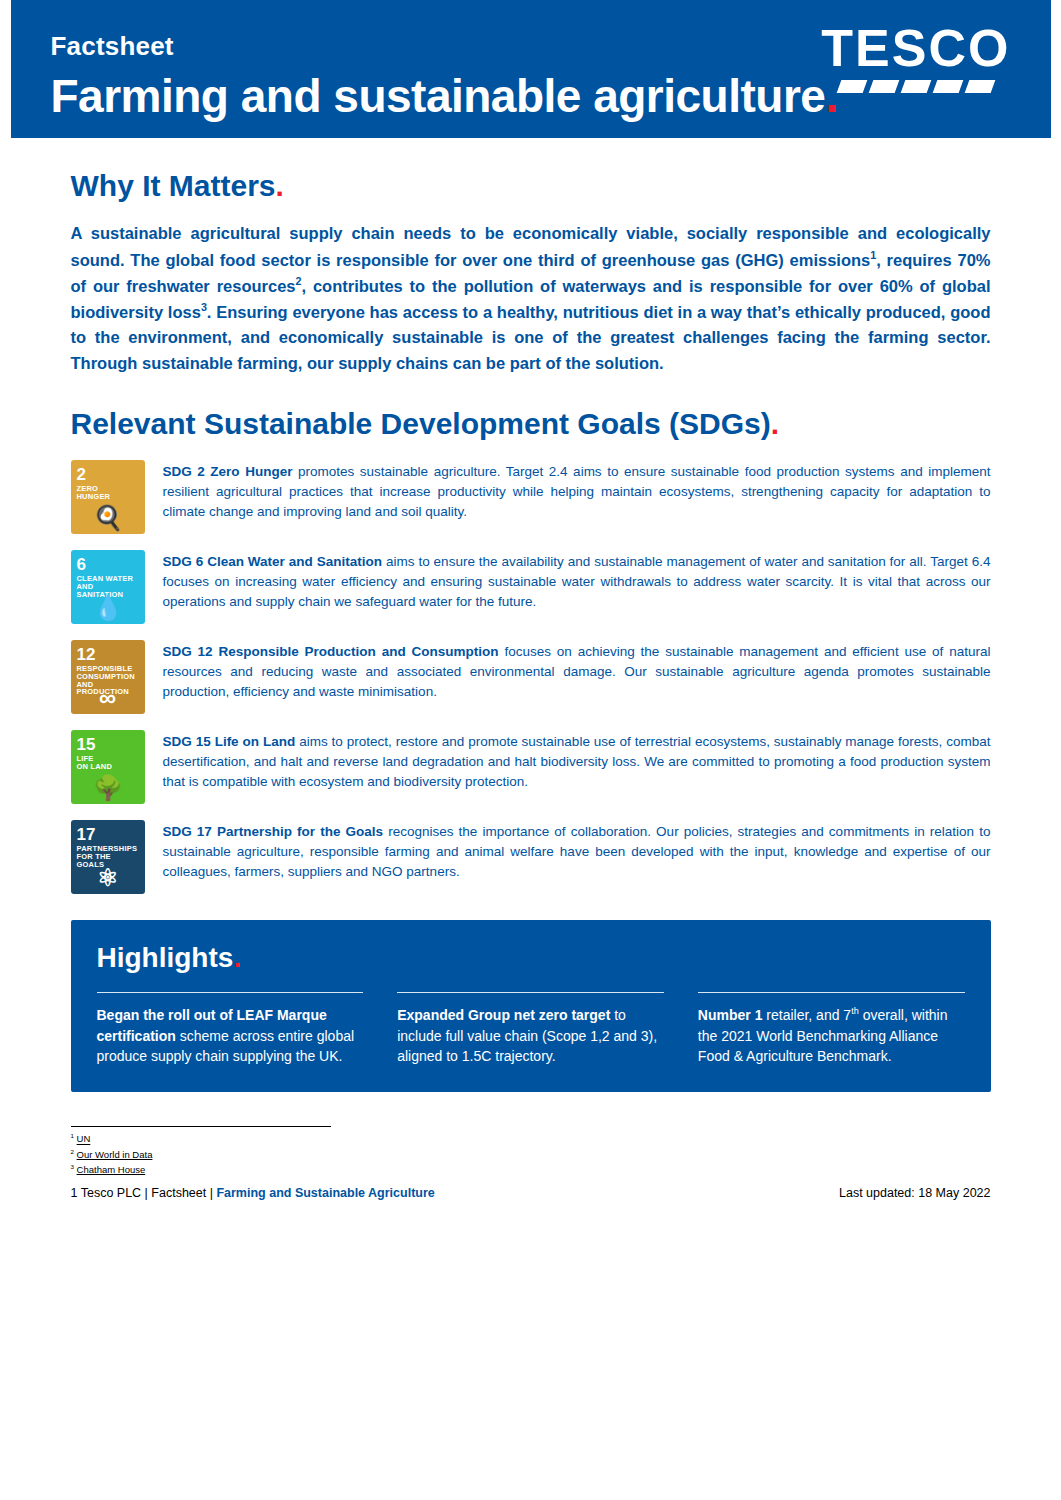Factsheet
Farming and sustainable agriculture.
TESCO
Why It Matters.
A sustainable agricultural supply chain needs to be economically viable, socially responsible and ecologically sound. The global food sector is responsible for over one third of greenhouse gas (GHG) emissions1, requires 70% of our freshwater resources2, contributes to the pollution of waterways and is responsible for over 60% of global biodiversity loss3. Ensuring everyone has access to a healthy, nutritious diet in a way that’s ethically produced, good to the environment, and economically sustainable is one of the greatest challenges facing the farming sector. Through sustainable farming, our supply chains can be part of the solution.
Relevant Sustainable Development Goals (SDGs).
2 Zero
Hunger 🍳
SDG 2 Zero Hunger promotes sustainable agriculture. Target 2.4 aims to ensure sustainable food production systems and implement resilient agricultural practices that increase productivity while helping maintain ecosystems, strengthening capacity for adaptation to climate change and improving land and soil quality.
6 Clean Water
and Sanitation 💧
SDG 6 Clean Water and Sanitation aims to ensure the availability and sustainable management of water and sanitation for all. Target 6.4 focuses on increasing water efficiency and ensuring sustainable water withdrawals to address water scarcity. It is vital that across our operations and supply chain we safeguard water for the future.
12 Responsible
Consumption
and Production ∞
SDG 12 Responsible Production and Consumption focuses on achieving the sustainable management and efficient use of natural resources and reducing waste and associated environmental damage. Our sustainable agriculture agenda promotes sustainable production, efficiency and waste minimisation.
15 Life
on Land 🌳
SDG 15 Life on Land aims to protect, restore and promote sustainable use of terrestrial ecosystems, sustainably manage forests, combat desertification, and halt and reverse land degradation and halt biodiversity loss. We are committed to promoting a food production system that is compatible with ecosystem and biodiversity protection.
17 Partnerships
for the Goals ⚛
SDG 17 Partnership for the Goals recognises the importance of collaboration. Our policies, strategies and commitments in relation to sustainable agriculture, responsible farming and animal welfare have been developed with the input, knowledge and expertise of our colleagues, farmers, suppliers and NGO partners.
Highlights.
Began the roll out of LEAF Marque certification scheme across entire global produce supply chain supplying the UK.
Expanded Group net zero target to include full value chain (Scope 1,2 and 3), aligned to 1.5C trajectory.
Number 1 retailer, and 7th overall, within the 2021 World Benchmarking Alliance Food & Agriculture Benchmark.
1 UN
2 Our World in Data
3 Chatham House
1 Tesco PLC | Factsheet | Farming and Sustainable Agriculture
Last updated: 18 May 2022